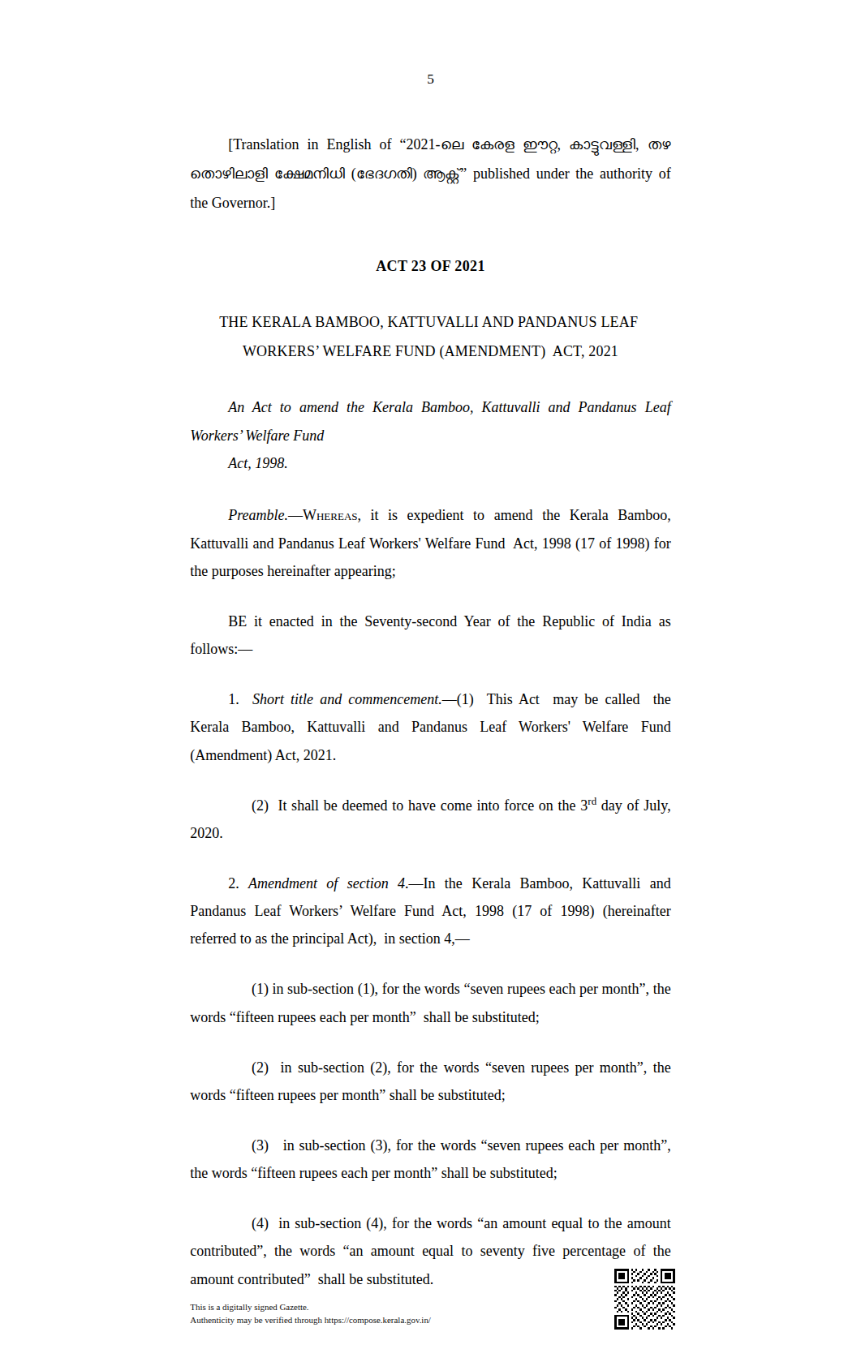5
[Translation in English of “2021-ലെ കേരള ഈറ്റ, കാട്ടുവള്ളി, തഴ തൊഴിലാളി ക്ഷേമനിധി (ഭേദഗതി) ആക്റ്റ്” published under the authority of the Governor.]
ACT 23 OF 2021
THE KERALA BAMBOO, KATTUVALLI AND PANDANUS LEAF WORKERS’ WELFARE FUND (AMENDMENT) ACT, 2021
An Act to amend the Kerala Bamboo, Kattuvalli and Pandanus Leaf Workers’ Welfare Fund Act, 1998.
Preamble.—Whereas, it is expedient to amend the Kerala Bamboo, Kattuvalli and Pandanus Leaf Workers' Welfare Fund Act, 1998 (17 of 1998) for the purposes hereinafter appearing;
BE it enacted in the Seventy-second Year of the Republic of India as follows:—
1. Short title and commencement.—(1) This Act may be called the Kerala Bamboo, Kattuvalli and Pandanus Leaf Workers' Welfare Fund (Amendment) Act, 2021.
(2) It shall be deemed to have come into force on the 3rd day of July, 2020.
2. Amendment of section 4.—In the Kerala Bamboo, Kattuvalli and Pandanus Leaf Workers’ Welfare Fund Act, 1998 (17 of 1998) (hereinafter referred to as the principal Act), in section 4,—
(1) in sub-section (1), for the words “seven rupees each per month”, the words “fifteen rupees each per month” shall be substituted;
(2) in sub-section (2), for the words “seven rupees per month”, the words “fifteen rupees per month” shall be substituted;
(3) in sub-section (3), for the words “seven rupees each per month”, the words “fifteen rupees each per month” shall be substituted;
(4) in sub-section (4), for the words “an amount equal to the amount contributed”, the words “an amount equal to seventy five percentage of the amount contributed” shall be substituted.
This is a digitally signed Gazette.
Authenticity may be verified through https://compose.kerala.gov.in/